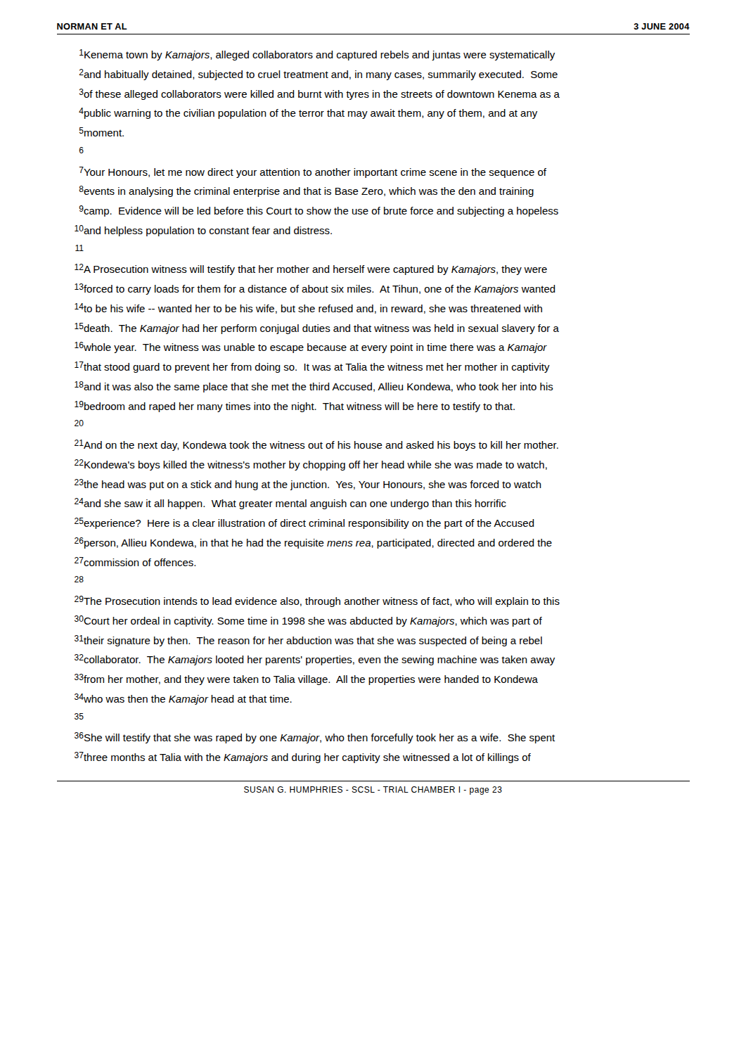NORMAN ET AL 3 JUNE 2004
| 1 | Kenema town by Kamajors , alleged collaborators and captured rebels and juntas were systematically |
| 2 | and habitually detained, subjected to cruel treatment and, in many cases, summarily executed. Some |
| 3 | of these alleged collaborators were killed and burnt with tyres in the streets of downtown Kenema as a |
| 4 | public warning to the civilian population of the terror that may await them, any of them, and at any |
| 5 | moment. |
| 6 | |
| 7 | Your Honours, let me now direct your attention to another important crime scene in the sequence of |
| 8 | events in analysing the criminal enterprise and that is Base Zero, which was the den and training |
| 9 | camp. Evidence will be led before this Court to show the use of brute force and subjecting a hopeless |
| 10 | and helpless population to constant fear and distress. |
| 11 | |
| 12 | A Prosecution witness will testify that her mother and herself were captured by Kamajors , they were |
| 13 | forced to carry loads for them for a distance of about six miles. At Tihun, one of the Kamajors wanted |
| 14 | to be his wife -- wanted her to be his wife, but she refused and, in reward, she was threatened with |
| 15 | death. The Kamajor had her perform conjugal duties and that witness was held in sexual slavery for a |
| 16 | whole year. The witness was unable to escape because at every point in time there was a Kamajor |
| 17 | that stood guard to prevent her from doing so. It was at Talia the witness met her mother in captivity |
| 18 | and it was also the same place that she met the third Accused, Allieu Kondewa, who took her into his |
| 19 | bedroom and raped her many times into the night. That witness will be here to testify to that. |
| 20 | |
| 21 | And on the next day, Kondewa took the witness out of his house and asked his boys to kill her mother. |
| 22 | Kondewa's boys killed the witness's mother by chopping off her head while she was made to watch, |
| 23 | the head was put on a stick and hung at the junction. Yes, Your Honours, she was forced to watch |
| 24 | and she saw it all happen. What greater mental anguish can one undergo than this horrific |
| 25 | experience? Here is a clear illustration of direct criminal responsibility on the part of the Accused |
| 26 | person, Allieu Kondewa, in that he had the requisite mens rea , participated, directed and ordered the |
| 27 | commission of offences. |
| 28 | |
| 29 | The Prosecution intends to lead evidence also, through another witness of fact, who will explain to this |
| 30 | Court her ordeal in captivity. Some time in 1998 she was abducted by Kamajors , which was part of |
| 31 | their signature by then. The reason for her abduction was that she was suspected of being a rebel |
| 32 | collaborator. The Kamajors looted her parents' properties, even the sewing machine was taken away |
| 33 | from her mother, and they were taken to Talia village. All the properties were handed to Kondewa |
| 34 | who was then the Kamajor head at that time. |
| 35 | |
| 36 | She will testify that she was raped by one Kamajor , who then forcefully took her as a wife. She spent |
| 37 | three months at Talia with the Kamajors and during her captivity she witnessed a lot of killings of |
SUSAN G. HUMPHRIES - SCSL - TRIAL CHAMBER I - page 23